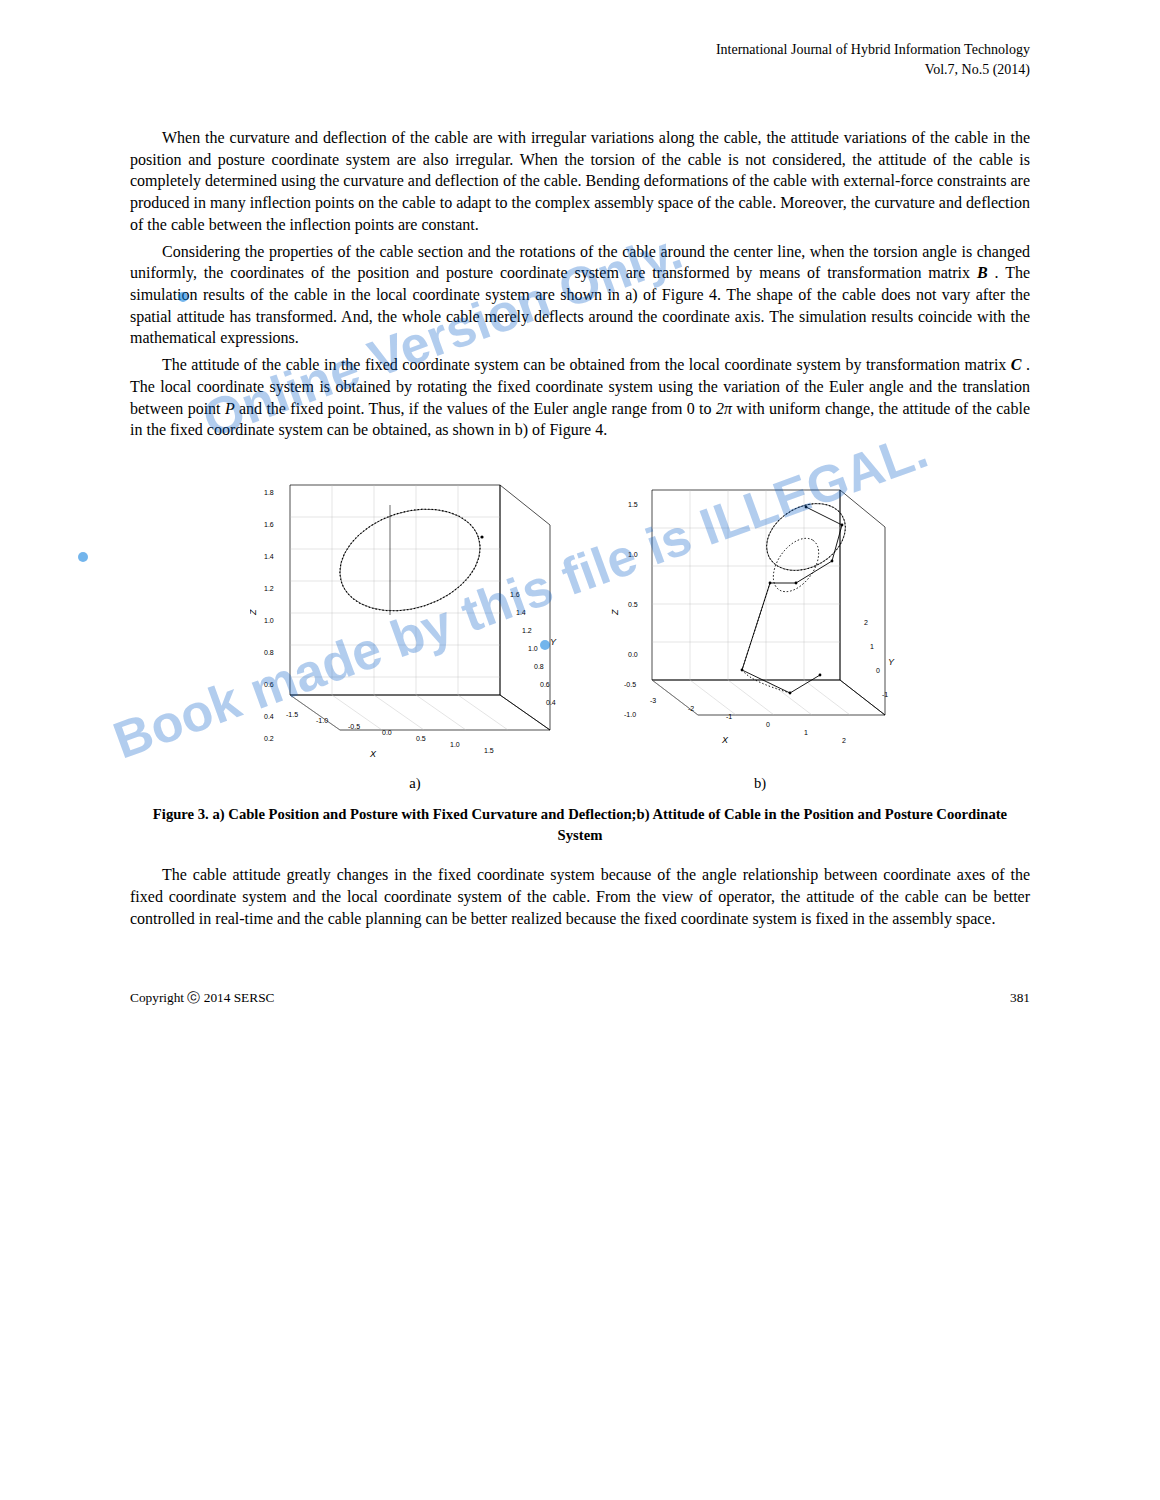International Journal of Hybrid Information Technology
Vol.7, No.5 (2014)
Online Version Only.
Book made by this file is ILLEGAL.
When the curvature and deflection of the cable are with irregular variations along the cable, the attitude variations of the cable in the position and posture coordinate system are also irregular. When the torsion of the cable is not considered, the attitude of the cable is completely determined using the curvature and deflection of the cable. Bending deformations of the cable with external-force constraints are produced in many inflection points on the cable to adapt to the complex assembly space of the cable. Moreover, the curvature and deflection of the cable between the inflection points are constant.
Considering the properties of the cable section and the rotations of the cable around the center line, when the torsion angle is changed uniformly, the coordinates of the position and posture coordinate system are transformed by means of transformation matrix B . The simulation results of the cable in the local coordinate system are shown in a) of Figure 4. The shape of the cable does not vary after the spatial attitude has transformed. And, the whole cable merely deflects around the coordinate axis. The simulation results coincide with the mathematical expressions.
The attitude of the cable in the fixed coordinate system can be obtained from the local coordinate system by transformation matrix C . The local coordinate system is obtained by rotating the fixed coordinate system using the variation of the Euler angle and the translation between point P and the fixed point. Thus, if the values of the Euler angle range from 0 to 2π with uniform change, the attitude of the cable in the fixed coordinate system can be obtained, as shown in b) of Figure 4.
1.8 1.6 1.4 1.2 1.0 0.8 0.6 0.4 0.2 Z -1.5 -1.0 -0.5 0.0 0.5 1.0 1.5 X 0.4 0.6 0.8 1.0 1.2 1.4 1.6 Y
a)
1.5 1.0 0.5 0.0 -0.5 -1.0 Z -3 -2 -1 0 1 2 X -1 0 1 2 Y
b)
Figure 3. a) Cable Position and Posture with Fixed Curvature and Deflection;b) Attitude of Cable in the Position and Posture Coordinate System
The cable attitude greatly changes in the fixed coordinate system because of the angle relationship between coordinate axes of the fixed coordinate system and the local coordinate system of the cable. From the view of operator, the attitude of the cable can be better controlled in real-time and the cable planning can be better realized because the fixed coordinate system is fixed in the assembly space.
Copyright ⓒ 2014 SERSC 381